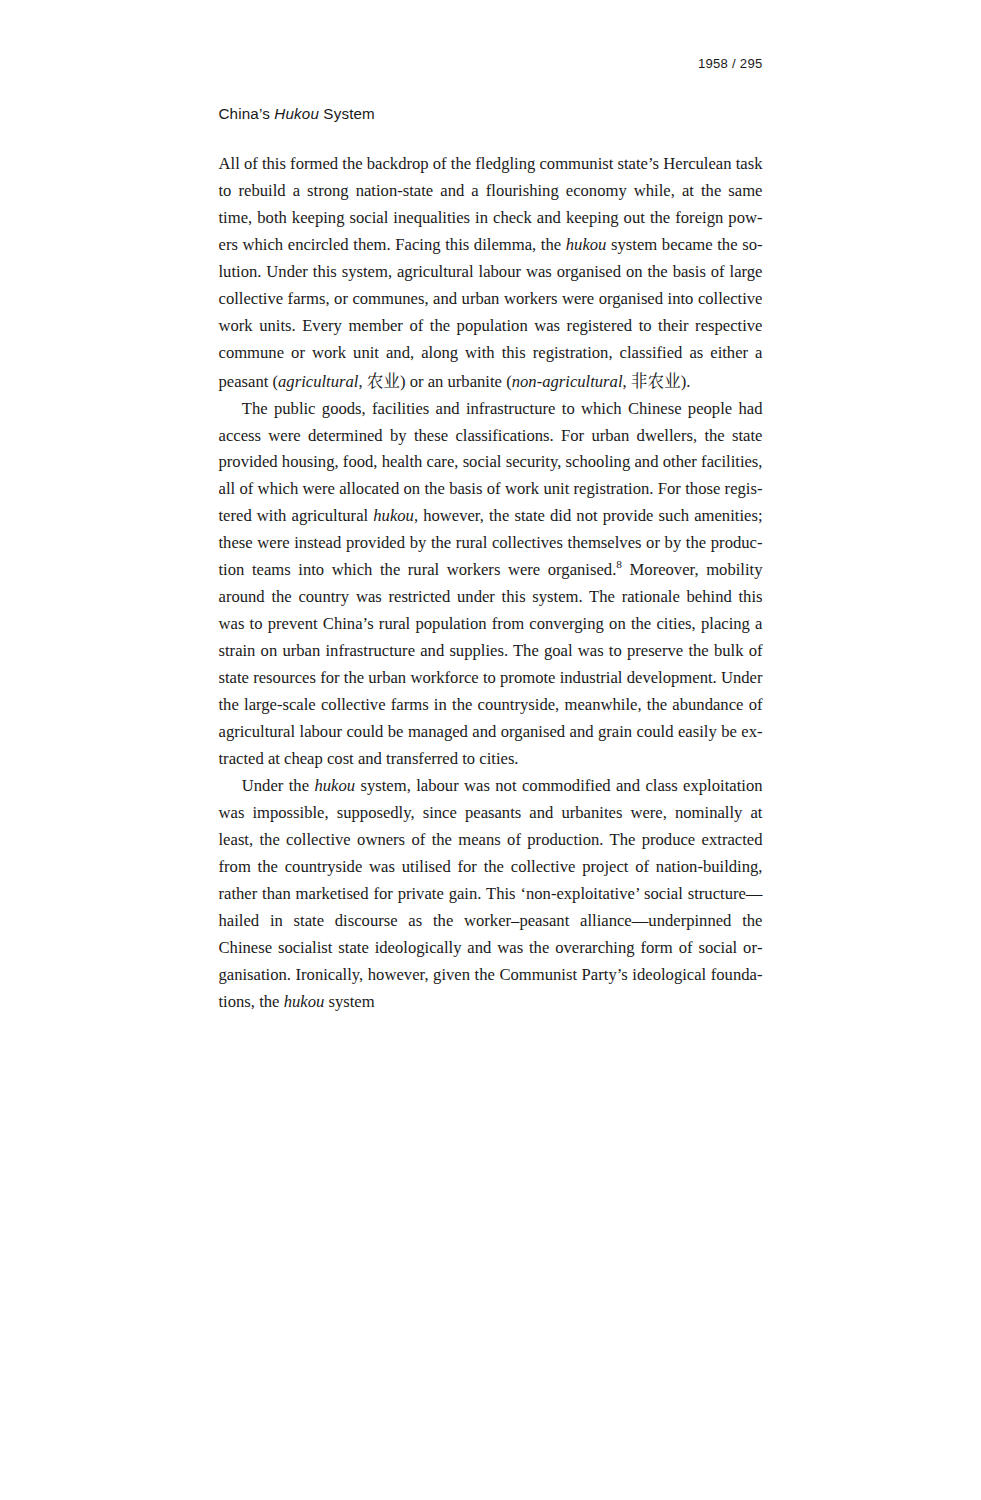1958 / 295
China’s Hukou System
All of this formed the backdrop of the fledgling communist state’s Herculean task to rebuild a strong nation-state and a flourishing economy while, at the same time, both keeping social inequalities in check and keeping out the foreign powers which encircled them. Facing this dilemma, the hukou system became the solution. Under this system, agricultural labour was organised on the basis of large collective farms, or communes, and urban workers were organised into collective work units. Every member of the population was registered to their respective commune or work unit and, along with this registration, classified as either a peasant (agricultural, 农业) or an urbanite (non-agricultural, 非农业).
The public goods, facilities and infrastructure to which Chinese people had access were determined by these classifications. For urban dwellers, the state provided housing, food, health care, social security, schooling and other facilities, all of which were allocated on the basis of work unit registration. For those registered with agricultural hukou, however, the state did not provide such amenities; these were instead provided by the rural collectives themselves or by the production teams into which the rural workers were organised.8 Moreover, mobility around the country was restricted under this system. The rationale behind this was to prevent China’s rural population from converging on the cities, placing a strain on urban infrastructure and supplies. The goal was to preserve the bulk of state resources for the urban workforce to promote industrial development. Under the large-scale collective farms in the countryside, meanwhile, the abundance of agricultural labour could be managed and organised and grain could easily be extracted at cheap cost and transferred to cities.
Under the hukou system, labour was not commodified and class exploitation was impossible, supposedly, since peasants and urbanites were, nominally at least, the collective owners of the means of production. The produce extracted from the countryside was utilised for the collective project of nation-building, rather than marketised for private gain. This ‘non-exploitative’ social structure—hailed in state discourse as the worker–peasant alliance—underpinned the Chinese socialist state ideologically and was the overarching form of social organisation. Ironically, however, given the Communist Party’s ideological foundations, the hukou system